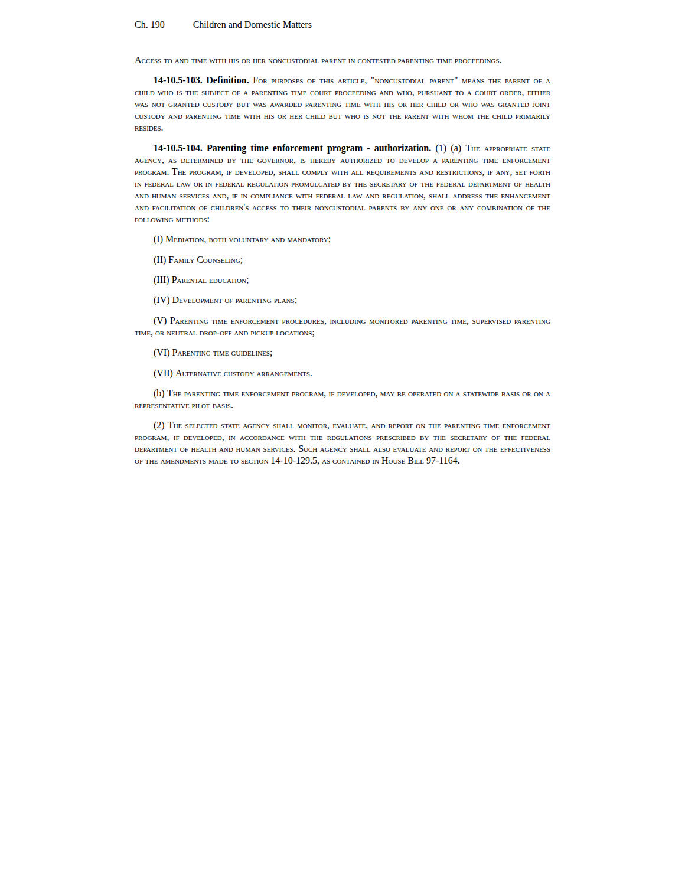Ch. 190 Children and Domestic Matters
Access to and time with his or her noncustodial parent in contested parenting time proceedings.
14-10.5-103. Definition. For purposes of this article, "noncustodial parent" means the parent of a child who is the subject of a parenting time court proceeding and who, pursuant to a court order, either was not granted custody but was awarded parenting time with his or her child or who was granted joint custody and parenting time with his or her child but who is not the parent with whom the child primarily resides.
14-10.5-104. Parenting time enforcement program - authorization. (1) (a) The appropriate state agency, as determined by the governor, is hereby authorized to develop a parenting time enforcement program. The program, if developed, shall comply with all requirements and restrictions, if any, set forth in federal law or in federal regulation promulgated by the secretary of the federal department of health and human services and, if in compliance with federal law and regulation, shall address the enhancement and facilitation of children's access to their noncustodial parents by any one or any combination of the following methods:
(I) Mediation, both voluntary and mandatory;
(II) Family Counseling;
(III) Parental education;
(IV) Development of parenting plans;
(V) Parenting time enforcement procedures, including monitored parenting time, supervised parenting time, or neutral drop-off and pickup locations;
(VI) Parenting time guidelines;
(VII) Alternative custody arrangements.
(b) The parenting time enforcement program, if developed, may be operated on a statewide basis or on a representative pilot basis.
(2) The selected state agency shall monitor, evaluate, and report on the parenting time enforcement program, if developed, in accordance with the regulations prescribed by the secretary of the federal department of health and human services. Such agency shall also evaluate and report on the effectiveness of the amendments made to section 14-10-129.5, as contained in House Bill 97-1164.